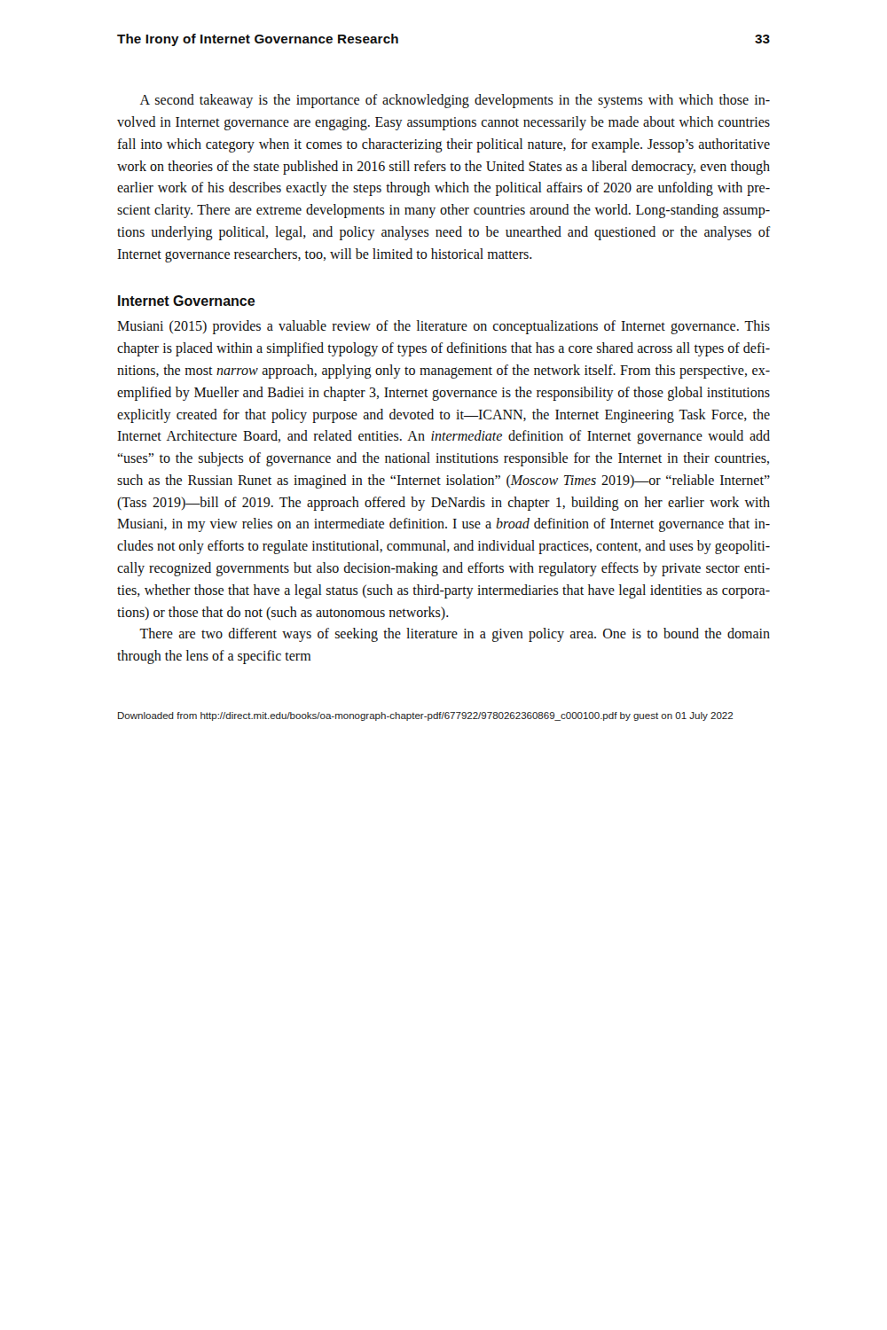The Irony of Internet Governance Research 33
A second takeaway is the importance of acknowledging developments in the systems with which those involved in Internet governance are engaging. Easy assumptions cannot necessarily be made about which countries fall into which category when it comes to characterizing their political nature, for example. Jessop’s authoritative work on theories of the state published in 2016 still refers to the United States as a liberal democracy, even though earlier work of his describes exactly the steps through which the political affairs of 2020 are unfolding with prescient clarity. There are extreme developments in many other countries around the world. Long-standing assumptions underlying political, legal, and policy analyses need to be unearthed and questioned or the analyses of Internet governance researchers, too, will be limited to historical matters.
Internet Governance
Musiani (2015) provides a valuable review of the literature on conceptualizations of Internet governance. This chapter is placed within a simplified typology of types of definitions that has a core shared across all types of definitions, the most narrow approach, applying only to management of the network itself. From this perspective, exemplified by Mueller and Badiei in chapter 3, Internet governance is the responsibility of those global institutions explicitly created for that policy purpose and devoted to it—ICANN, the Internet Engineering Task Force, the Internet Architecture Board, and related entities. An intermediate definition of Internet governance would add “uses” to the subjects of governance and the national institutions responsible for the Internet in their countries, such as the Russian Runet as imagined in the “Internet isolation” (Moscow Times 2019)—or “reliable Internet” (Tass 2019)—bill of 2019. The approach offered by DeNardis in chapter 1, building on her earlier work with Musiani, in my view relies on an intermediate definition. I use a broad definition of Internet governance that includes not only efforts to regulate institutional, communal, and individual practices, content, and uses by geopolitically recognized governments but also decision-making and efforts with regulatory effects by private sector entities, whether those that have a legal status (such as third-party intermediaries that have legal identities as corporations) or those that do not (such as autonomous networks).
There are two different ways of seeking the literature in a given policy area. One is to bound the domain through the lens of a specific term
Downloaded from http://direct.mit.edu/books/oa-monograph-chapter-pdf/677922/9780262360869_c000100.pdf by guest on 01 July 2022